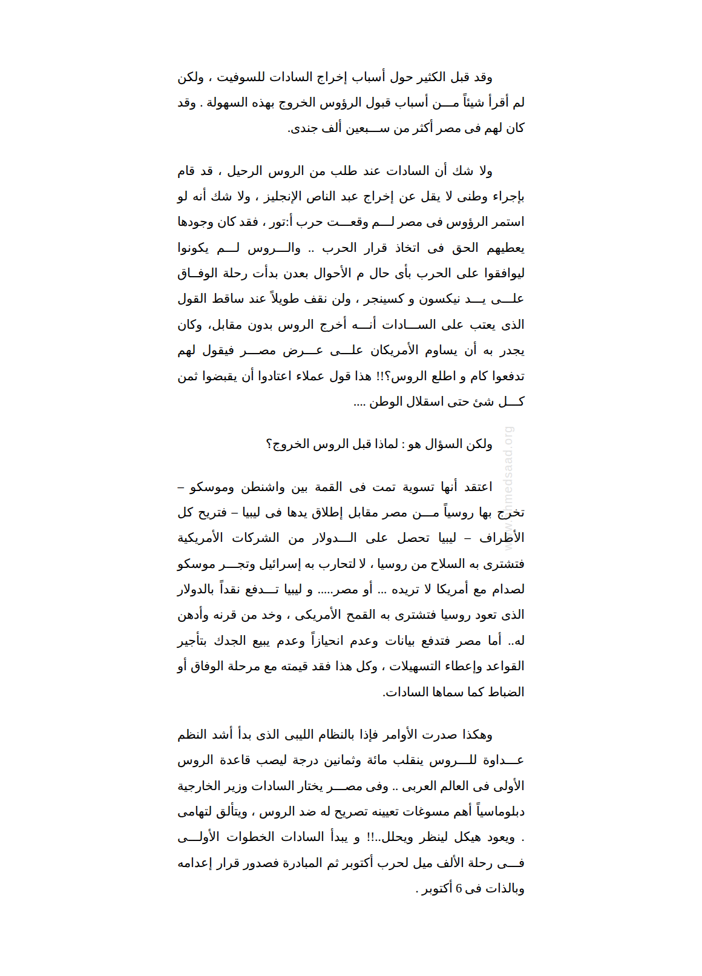www.ahmedsaad.org
وقد قبل الكثير حول أسباب إخراج السادات للسوفيت ، ولكن لم أقرأ شيئاً مـــن أسباب قبول الرؤوس الخروج بهذه السهولة . وقد كان لهم فى مصر أكثر من ســـبعين ألف جندى.
ولا شك أن السادات عند طلب من الروس الرحيل ، قد قام بإجراء وطنى لا يقل عن إخراج عبد الناص الإنجليز ، ولا شك أنه لو استمر الرؤوس فى مصر لـــم وقعـــت حرب أ:تور ، فقد كان وجودها يعطيهم الحق فى اتخاذ قرار الحرب .. والـــروس لـــم يكونوا ليوافقوا على الحرب بأى حال م الأحوال بعدن بدأت رحلة الوفــاق علـــى يـــد نيكسون و كسينجر ، ولن نقف طويلاً عند ساقط القول الذى يعتب على الســـادات أنـــه أخرج الروس بدون مقابل، وكان يجدر به أن يساوم الأمريكان علـــى عـــرض مصـــر فيقول لهم تدفعوا كام و اطلع الروس؟!! هذا قول عملاء اعتادوا أن يقبضوا ثمن كـــل شئ حتى اسقلال الوطن ....
ولكن السؤال هو : لماذا قبل الروس الخروج؟
اعتقد أنها تسوية تمت فى القمة بين واشنطن وموسكو – تخرج بها روسياً مـــن مصر مقابل إطلاق يدها فى ليبيا – فتريح كل الأطراف – ليبيا تحصل على الـــدولار من الشركات الأمريكية فتشترى به السلاح من روسيا ، لا لتحارب به إسرائيل وتجـــر موسكو لصدام مع أمريكا لا تريده ... أو مصر..... و ليبيا تـــدفع نقداً بالدولار الذى تعود روسيا فتشترى به القمح الأمريكى ، وخد من قرنه وأدهن له.. أما مصر فتدفع بيانات وعدم انحيازاً وعدم يبيع الجدك بتأجير القواعد وإعطاء التسهيلات ، وكل هذا فقد قيمته مع مرحلة الوفاق أو الضباط كما سماها السادات.
وهكذا صدرت الأوامر فإذا بالنظام الليبى الذى بدأ أشد النظم عـــداوة للـــروس ينقلب مائة وثمانين درجة ليصب قاعدة الروس الأولى فى العالم العربى .. وفى مصـــر يختار السادات وزير الخارجية دبلوماسياً أهم مسوغات تعيينه تصريح له ضد الروس ، ويتألق لتهامى . ويعود هيكل لينظر ويحلل..!! و يبدأ السادات الخطوات الأولـــى فـــى رحلة الألف ميل لحرب أكتوبر ثم المبادرة فصدور قرار إعدامه وبالذات فى 6 أكتوبر .